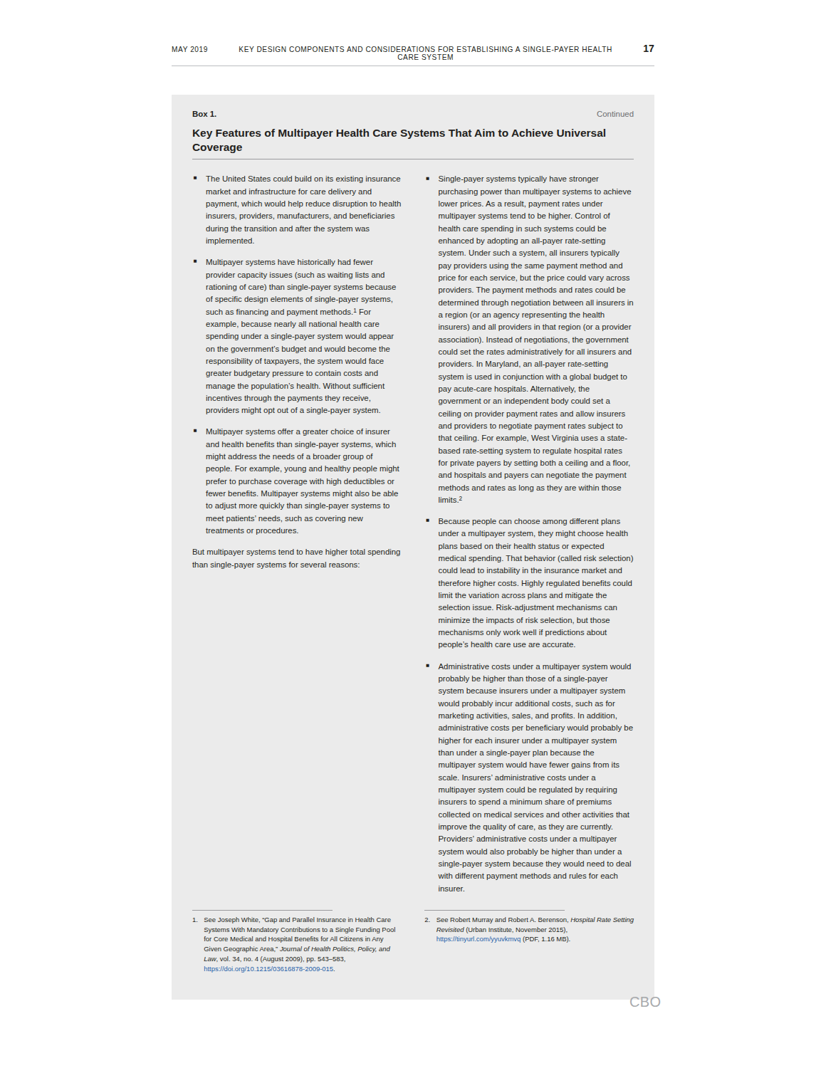May 2019 Key Design Components and Considerations for Establishing a Single-Payer Health Care System 17
Box 1. Continued
Key Features of Multipayer Health Care Systems That Aim to Achieve Universal Coverage
The United States could build on its existing insurance market and infrastructure for care delivery and payment, which would help reduce disruption to health insurers, providers, manufacturers, and beneficiaries during the transition and after the system was implemented.
Multipayer systems have historically had fewer provider capacity issues (such as waiting lists and rationing of care) than single-payer systems because of specific design elements of single-payer systems, such as financing and payment methods.1 For example, because nearly all national health care spending under a single-payer system would appear on the government’s budget and would become the responsibility of taxpayers, the system would face greater budgetary pressure to contain costs and manage the population’s health. Without sufficient incentives through the payments they receive, providers might opt out of a single-payer system.
Multipayer systems offer a greater choice of insurer and health benefits than single-payer systems, which might address the needs of a broader group of people. For example, young and healthy people might prefer to purchase coverage with high deductibles or fewer benefits. Multipayer systems might also be able to adjust more quickly than single-payer systems to meet patients’ needs, such as covering new treatments or procedures.
But multipayer systems tend to have higher total spending than single-payer systems for several reasons:
Single-payer systems typically have stronger purchasing power than multipayer systems to achieve lower prices. As a result, payment rates under multipayer systems tend to be higher. Control of health care spending in such systems could be enhanced by adopting an all-payer rate-setting system. Under such a system, all insurers typically pay providers using the same payment method and price for each service, but the price could vary across providers. The payment methods and rates could be determined through negotiation between all insurers in a region (or an agency representing the health insurers) and all providers in that region (or a provider association). Instead of negotiations, the government could set the rates administratively for all insurers and providers. In Maryland, an all-payer rate-setting system is used in conjunction with a global budget to pay acute-care hospitals. Alternatively, the government or an independent body could set a ceiling on provider payment rates and allow insurers and providers to negotiate payment rates subject to that ceiling. For example, West Virginia uses a state-based rate-setting system to regulate hospital rates for private payers by setting both a ceiling and a floor, and hospitals and payers can negotiate the payment methods and rates as long as they are within those limits.2
Because people can choose among different plans under a multipayer system, they might choose health plans based on their health status or expected medical spending. That behavior (called risk selection) could lead to instability in the insurance market and therefore higher costs. Highly regulated benefits could limit the variation across plans and mitigate the selection issue. Risk-adjustment mechanisms can minimize the impacts of risk selection, but those mechanisms only work well if predictions about people’s health care use are accurate.
Administrative costs under a multipayer system would probably be higher than those of a single-payer system because insurers under a multipayer system would probably incur additional costs, such as for marketing activities, sales, and profits. In addition, administrative costs per beneficiary would probably be higher for each insurer under a multipayer system than under a single-payer plan because the multipayer system would have fewer gains from its scale. Insurers’ administrative costs under a multipayer system could be regulated by requiring insurers to spend a minimum share of premiums collected on medical services and other activities that improve the quality of care, as they are currently. Providers’ administrative costs under a multipayer system would also probably be higher than under a single-payer system because they would need to deal with different payment methods and rules for each insurer.
1. See Joseph White, “Gap and Parallel Insurance in Health Care Systems With Mandatory Contributions to a Single Funding Pool for Core Medical and Hospital Benefits for All Citizens in Any Given Geographic Area,” Journal of Health Politics, Policy, and Law, vol. 34, no. 4 (August 2009), pp. 543–583, https://doi.org/10.1215/03616878-2009-015.
2. See Robert Murray and Robert A. Berenson, Hospital Rate Setting Revisited (Urban Institute, November 2015), https://tinyurl.com/yyuvkmvq (PDF, 1.16 MB).
CBO